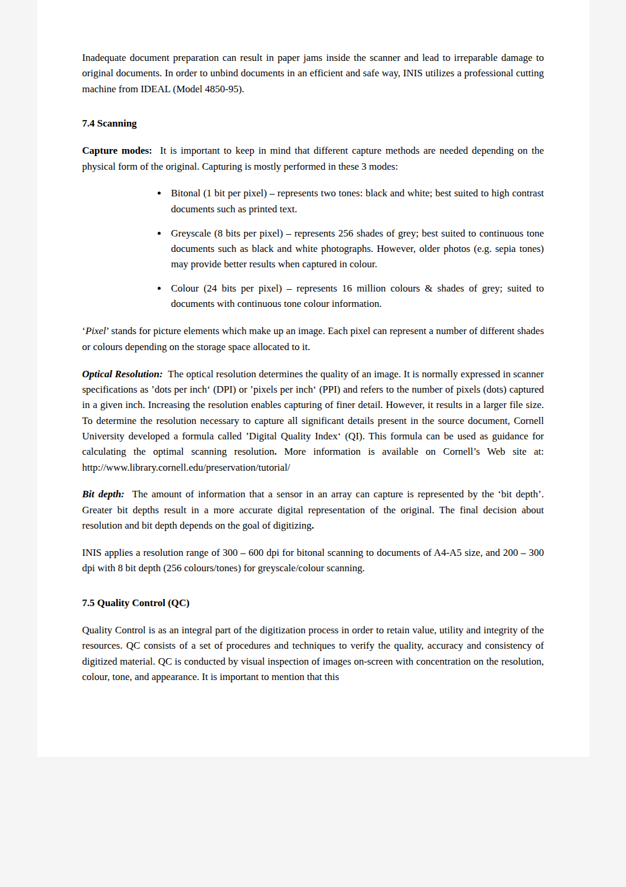Inadequate document preparation can result in paper jams inside the scanner and lead to irreparable damage to original documents. In order to unbind documents in an efficient and safe way, INIS utilizes a professional cutting machine from IDEAL (Model 4850-95).
7.4 Scanning
Capture modes: It is important to keep in mind that different capture methods are needed depending on the physical form of the original. Capturing is mostly performed in these 3 modes:
Bitonal (1 bit per pixel) – represents two tones: black and white; best suited to high contrast documents such as printed text.
Greyscale (8 bits per pixel) – represents 256 shades of grey; best suited to continuous tone documents such as black and white photographs. However, older photos (e.g. sepia tones) may provide better results when captured in colour.
Colour (24 bits per pixel) – represents 16 million colours & shades of grey; suited to documents with continuous tone colour information.
‘Pixel’ stands for picture elements which make up an image. Each pixel can represent a number of different shades or colours depending on the storage space allocated to it.
Optical Resolution: The optical resolution determines the quality of an image. It is normally expressed in scanner specifications as ’dots per inch‘ (DPI) or ’pixels per inch‘ (PPI) and refers to the number of pixels (dots) captured in a given inch. Increasing the resolution enables capturing of finer detail. However, it results in a larger file size. To determine the resolution necessary to capture all significant details present in the source document, Cornell University developed a formula called ’Digital Quality Index‘ (QI). This formula can be used as guidance for calculating the optimal scanning resolution. More information is available on Cornell’s Web site at: http://www.library.cornell.edu/preservation/tutorial/
Bit depth: The amount of information that a sensor in an array can capture is represented by the ‘bit depth’. Greater bit depths result in a more accurate digital representation of the original. The final decision about resolution and bit depth depends on the goal of digitizing.
INIS applies a resolution range of 300 – 600 dpi for bitonal scanning to documents of A4-A5 size, and 200 – 300 dpi with 8 bit depth (256 colours/tones) for greyscale/colour scanning.
7.5 Quality Control (QC)
Quality Control is as an integral part of the digitization process in order to retain value, utility and integrity of the resources. QC consists of a set of procedures and techniques to verify the quality, accuracy and consistency of digitized material. QC is conducted by visual inspection of images on-screen with concentration on the resolution, colour, tone, and appearance. It is important to mention that this